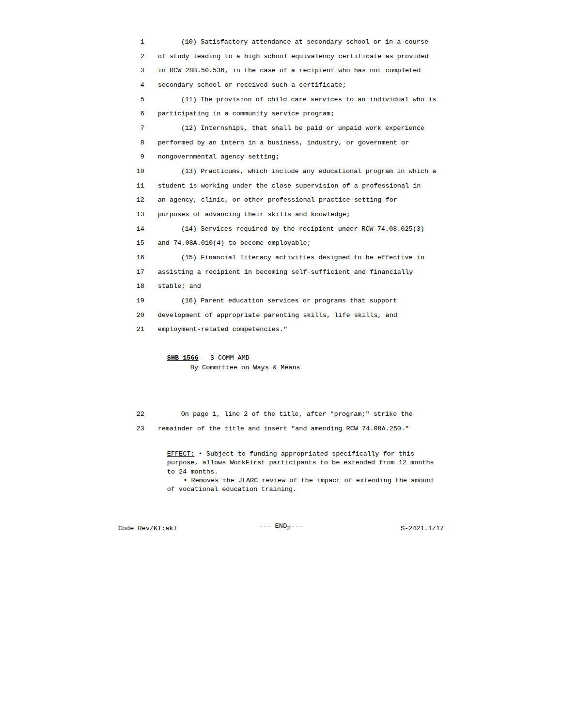| 1 | (10) Satisfactory attendance at secondary school or in a course |
| 2 | of study leading to a high school equivalency certificate as provided |
| 3 | in RCW 28B.50.536, in the case of a recipient who has not completed |
| 4 | secondary school or received such a certificate; |
| 5 | (11) The provision of child care services to an individual who is |
| 6 | participating in a community service program; |
| 7 | (12) Internships, that shall be paid or unpaid work experience |
| 8 | performed by an intern in a business, industry, or government or |
| 9 | nongovernmental agency setting; |
| 10 | (13) Practicums, which include any educational program in which a |
| 11 | student is working under the close supervision of a professional in |
| 12 | an agency, clinic, or other professional practice setting for |
| 13 | purposes of advancing their skills and knowledge; |
| 14 | (14) Services required by the recipient under RCW 74.08.025(3) |
| 15 | and 74.08A.010(4) to become employable; |
| 16 | (15) Financial literacy activities designed to be effective in |
| 17 | assisting a recipient in becoming self-sufficient and financially |
| 18 | stable; and |
| 19 | (16) Parent education services or programs that support |
| 20 | development of appropriate parenting skills, life skills, and |
| 21 | employment-related competencies." |
SHB 1566 - S COMM AMD By Committee on Ways & Means
| 22 | On page 1, line 2 of the title, after "program;" strike the |
| 23 | remainder of the title and insert "and amending RCW 74.08A.250." |
EFFECT: • Subject to funding appropriated specifically for this
purpose, allows WorkFirst participants to be extended from 12 months
to 24 months.
• Removes the JLARC review of the impact of extending the amount
of vocational education training.
--- END ---
Code Rev/KT:akl 2 S-2421.1/17